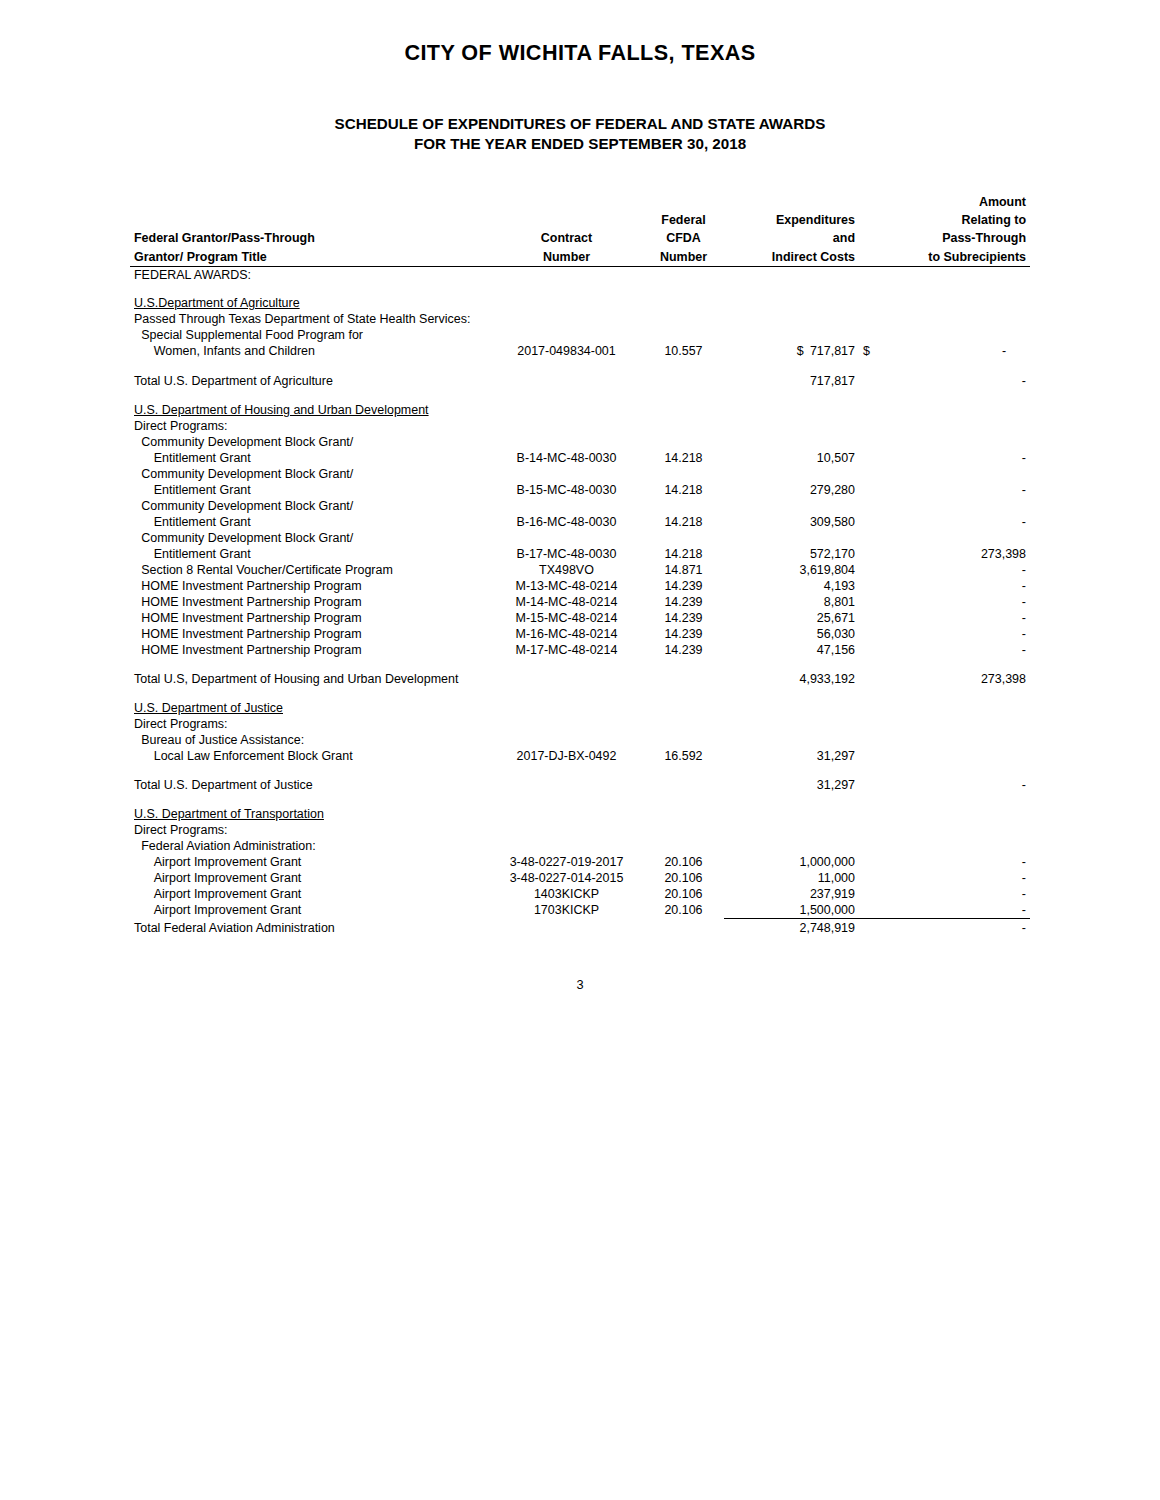CITY OF WICHITA FALLS, TEXAS
SCHEDULE OF EXPENDITURES OF FEDERAL AND STATE AWARDS
FOR THE YEAR ENDED SEPTEMBER 30, 2018
| | | | | Amount |
| --- | --- | --- | --- | --- |
| | | Federal | Expenditures | Relating to |
| Federal Grantor/Pass-Through | Contract | CFDA | and | Pass-Through |
| Grantor/ Program Title | Number | Number | Indirect Costs | to Subrecipients |
| FEDERAL AWARDS: | | | | |
| U.S.Department of Agriculture | | | | |
| Passed Through Texas Department of State Health Services: | | | | |
| Special Supplemental Food Program for | | | | |
| Women, Infants and Children | 2017-049834-001 | 10.557 | $ 717,817 | $ - |
| Total U.S. Department of Agriculture | | | 717,817 | - |
| U.S. Department of Housing and Urban Development | | | | |
| Direct Programs: | | | | |
| Community Development Block Grant/ | | | | |
| Entitlement Grant | B-14-MC-48-0030 | 14.218 | 10,507 | - |
| Community Development Block Grant/ | | | | |
| Entitlement Grant | B-15-MC-48-0030 | 14.218 | 279,280 | - |
| Community Development Block Grant/ | | | | |
| Entitlement Grant | B-16-MC-48-0030 | 14.218 | 309,580 | - |
| Community Development Block Grant/ | | | | |
| Entitlement Grant | B-17-MC-48-0030 | 14.218 | 572,170 | 273,398 |
| Section 8 Rental Voucher/Certificate Program | TX498VO | 14.871 | 3,619,804 | - |
| HOME Investment Partnership Program | M-13-MC-48-0214 | 14.239 | 4,193 | - |
| HOME Investment Partnership Program | M-14-MC-48-0214 | 14.239 | 8,801 | - |
| HOME Investment Partnership Program | M-15-MC-48-0214 | 14.239 | 25,671 | - |
| HOME Investment Partnership Program | M-16-MC-48-0214 | 14.239 | 56,030 | - |
| HOME Investment Partnership Program | M-17-MC-48-0214 | 14.239 | 47,156 | - |
| Total U.S, Department of Housing and Urban Development | | | 4,933,192 | 273,398 |
| U.S. Department of Justice | | | | |
| Direct Programs: | | | | |
| Bureau of Justice Assistance: | | | | |
| Local Law Enforcement Block Grant | 2017-DJ-BX-0492 | 16.592 | 31,297 | |
| Total U.S. Department of Justice | | | 31,297 | - |
| U.S. Department of Transportation | | | | |
| Direct Programs: | | | | |
| Federal Aviation Administration: | | | | |
| Airport Improvement Grant | 3-48-0227-019-2017 | 20.106 | 1,000,000 | - |
| Airport Improvement Grant | 3-48-0227-014-2015 | 20.106 | 11,000 | - |
| Airport Improvement Grant | 1403KICKP | 20.106 | 237,919 | - |
| Airport Improvement Grant | 1703KICKP | 20.106 | 1,500,000 | - |
| Total Federal Aviation Administration | | | 2,748,919 | - |
3